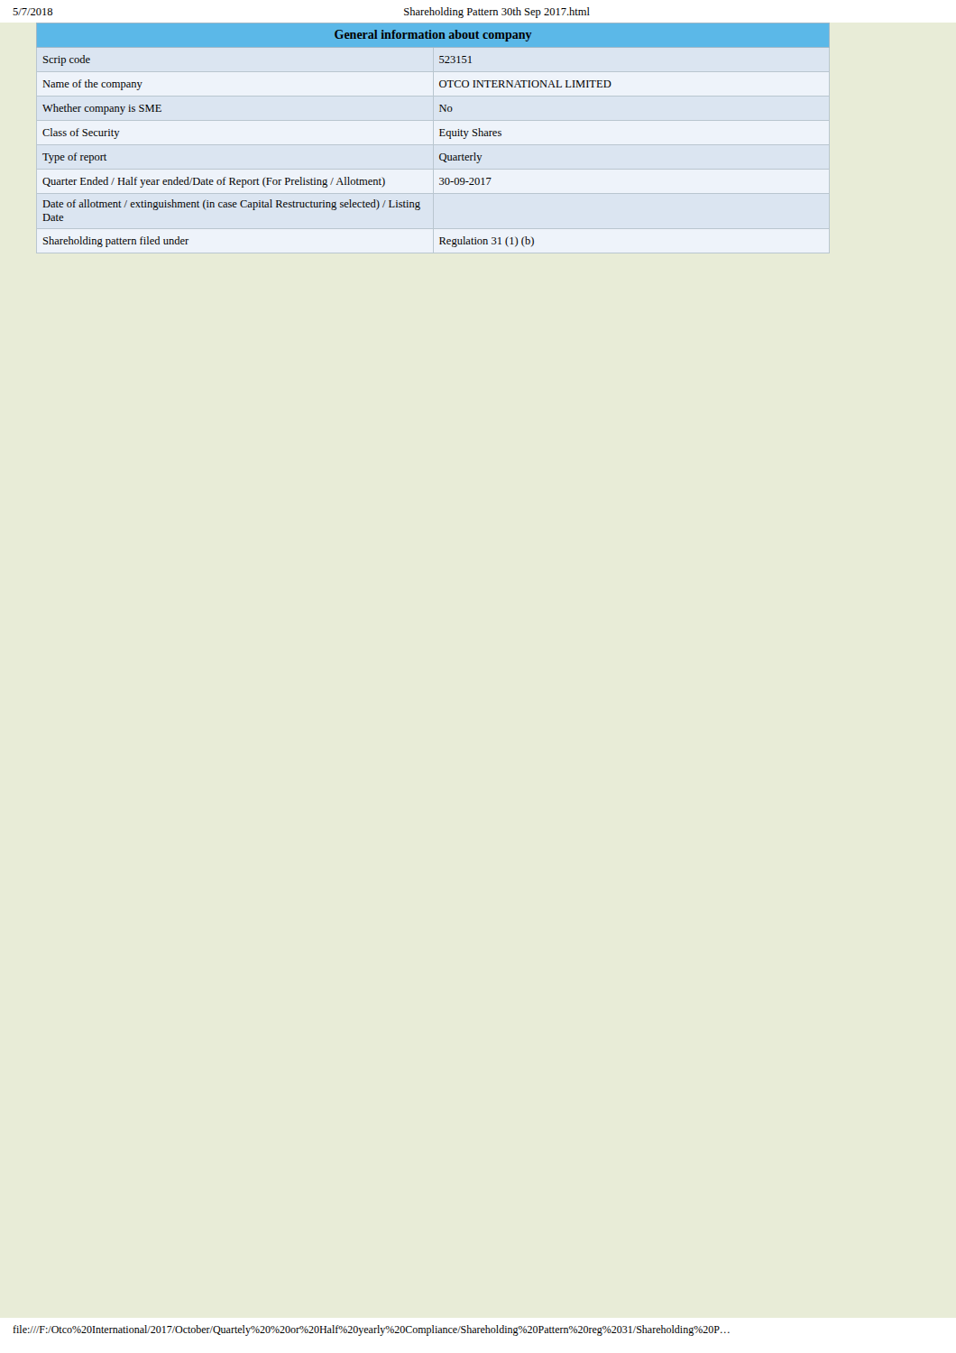5/7/2018
Shareholding Pattern 30th Sep 2017.html
| General information about company |
| --- |
| Scrip code | 523151 |
| Name of the company | OTCO INTERNATIONAL LIMITED |
| Whether company is SME | No |
| Class of Security | Equity Shares |
| Type of report | Quarterly |
| Quarter Ended / Half year ended/Date of Report (For Prelisting / Allotment) | 30-09-2017 |
| Date of allotment / extinguishment (in case Capital Restructuring selected) / Listing Date | |
| Shareholding pattern filed under | Regulation 31 (1) (b) |
file:///F:/Otco%20International/2017/October/Quartely%20%20or%20Half%20yearly%20Compliance/Shareholding%20Pattern%20reg%2031/Shareholding%20P…